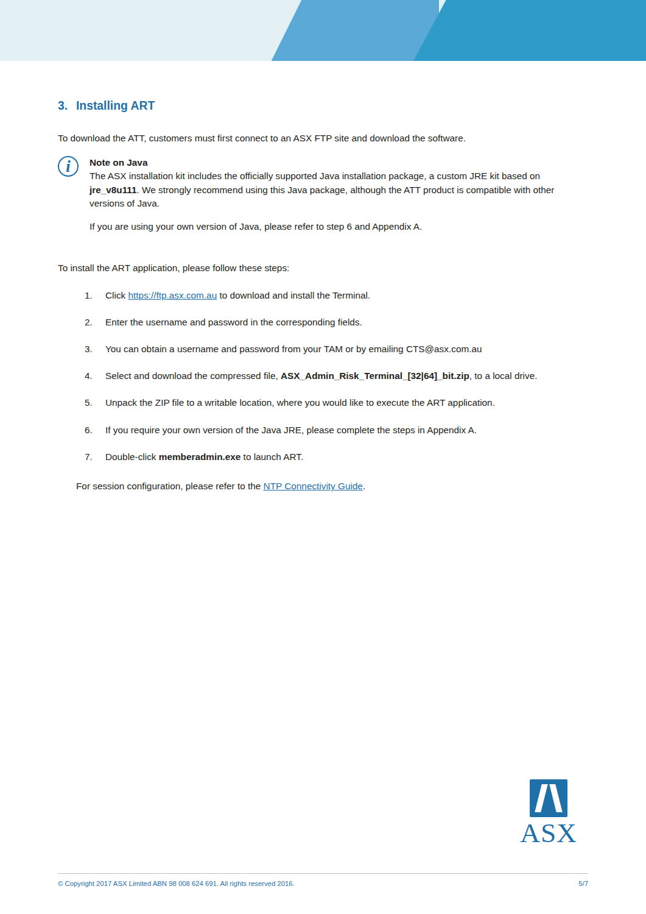3. Installing ART
To download the ATT, customers must first connect to an ASX FTP site and download the software.
i
Note on Java
The ASX installation kit includes the officially supported Java installation package, a custom JRE kit based on jre_v8u111. We strongly recommend using this Java package, although the ATT product is compatible with other versions of Java.
If you are using your own version of Java, please refer to step 6 and Appendix A.
To install the ART application, please follow these steps:
Click https://ftp.asx.com.au to download and install the Terminal.
Enter the username and password in the corresponding fields.
You can obtain a username and password from your TAM or by emailing CTS@asx.com.au
Select and download the compressed file, ASX_Admin_Risk_Terminal_[32|64]_bit.zip, to a local drive.
Unpack the ZIP file to a writable location, where you would like to execute the ART application.
If you require your own version of the Java JRE, please complete the steps in Appendix A.
Double-click memberadmin.exe to launch ART.
For session configuration, please refer to the NTP Connectivity Guide.
ASX
© Copyright 2017 ASX Limited ABN 98 008 624 691. All rights reserved 2016. 5/7